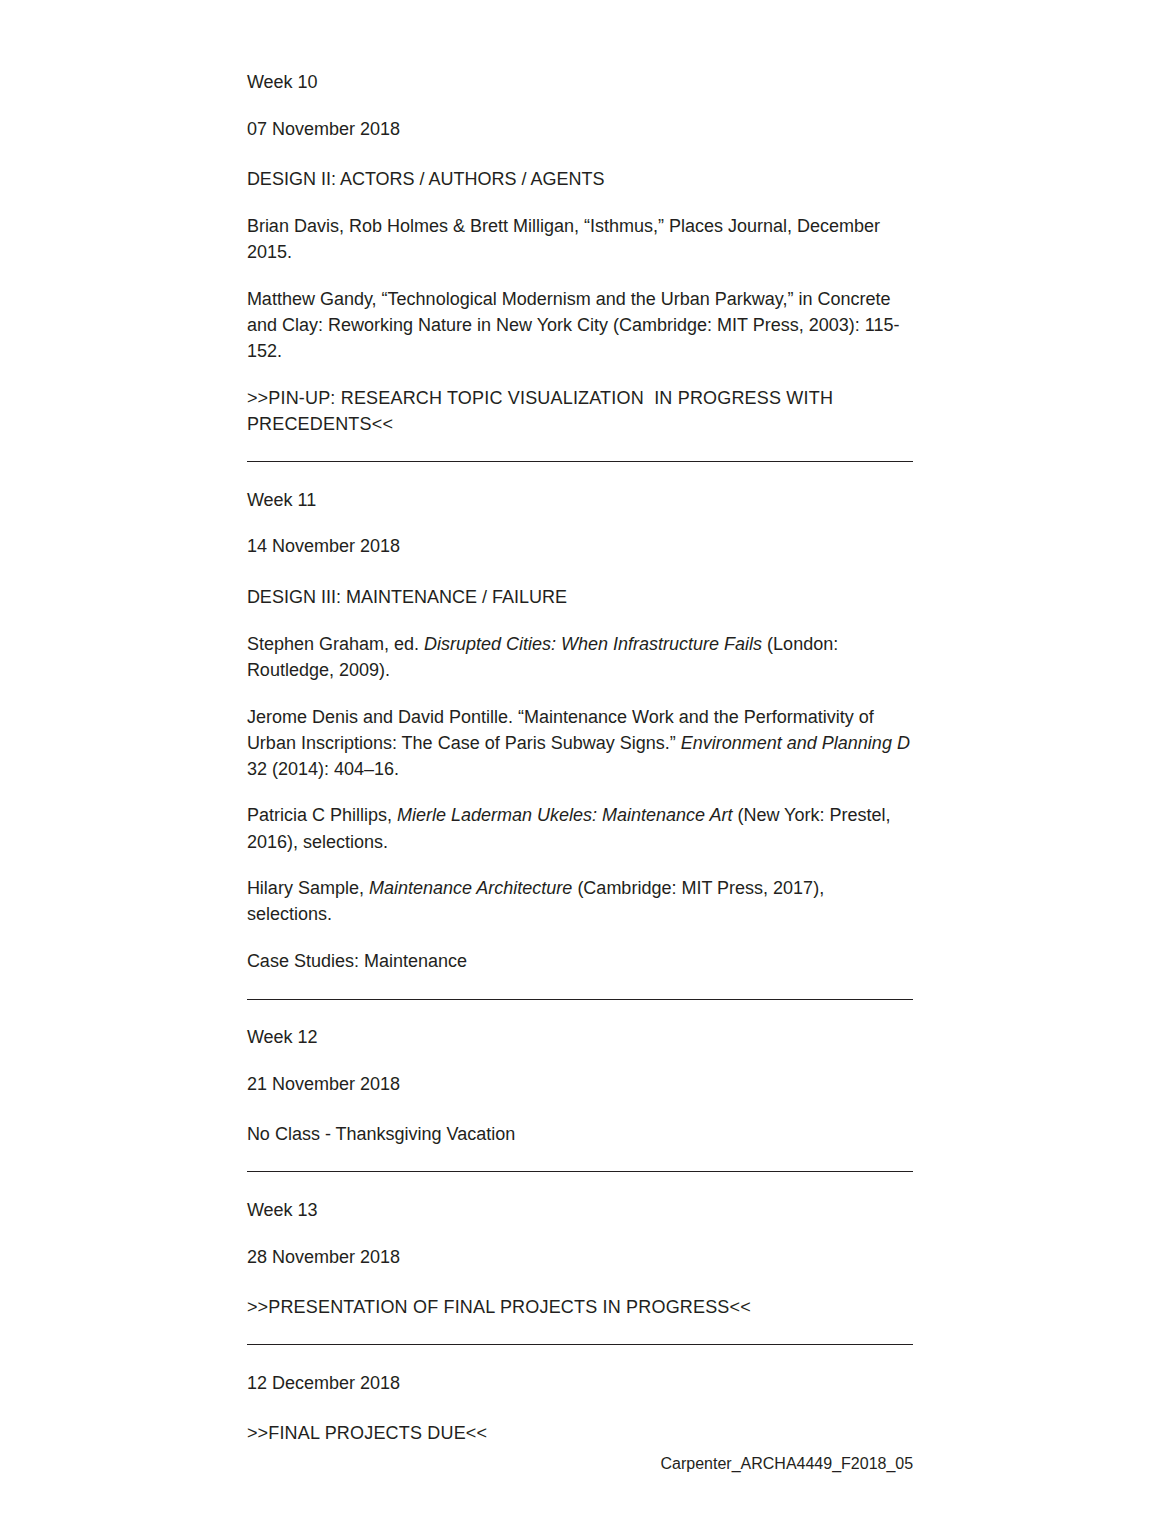Week 10
07 November 2018
DESIGN II: ACTORS / AUTHORS / AGENTS
Brian Davis, Rob Holmes & Brett Milligan, “Isthmus,” Places Journal, December 2015.
Matthew Gandy, “Technological Modernism and the Urban Parkway,” in Concrete and Clay: Reworking Nature in New York City (Cambridge: MIT Press, 2003): 115-152.
>>PIN-UP: RESEARCH TOPIC VISUALIZATION IN PROGRESS WITH PRECEDENTS<<
Week 11
14 November 2018
DESIGN III: MAINTENANCE / FAILURE
Stephen Graham, ed. Disrupted Cities: When Infrastructure Fails (London: Routledge, 2009).
Jerome Denis and David Pontille. “Maintenance Work and the Performativity of Urban Inscriptions: The Case of Paris Subway Signs.” Environment and Planning D 32 (2014): 404–16.
Patricia C Phillips, Mierle Laderman Ukeles: Maintenance Art (New York: Prestel, 2016), selections.
Hilary Sample, Maintenance Architecture (Cambridge: MIT Press, 2017), selections.
Case Studies: Maintenance
Week 12
21 November 2018
No Class - Thanksgiving Vacation
Week 13
28 November 2018
>>PRESENTATION OF FINAL PROJECTS IN PROGRESS<<
12 December 2018
>>FINAL PROJECTS DUE<<
Carpenter_ARCHA4449_F2018_05